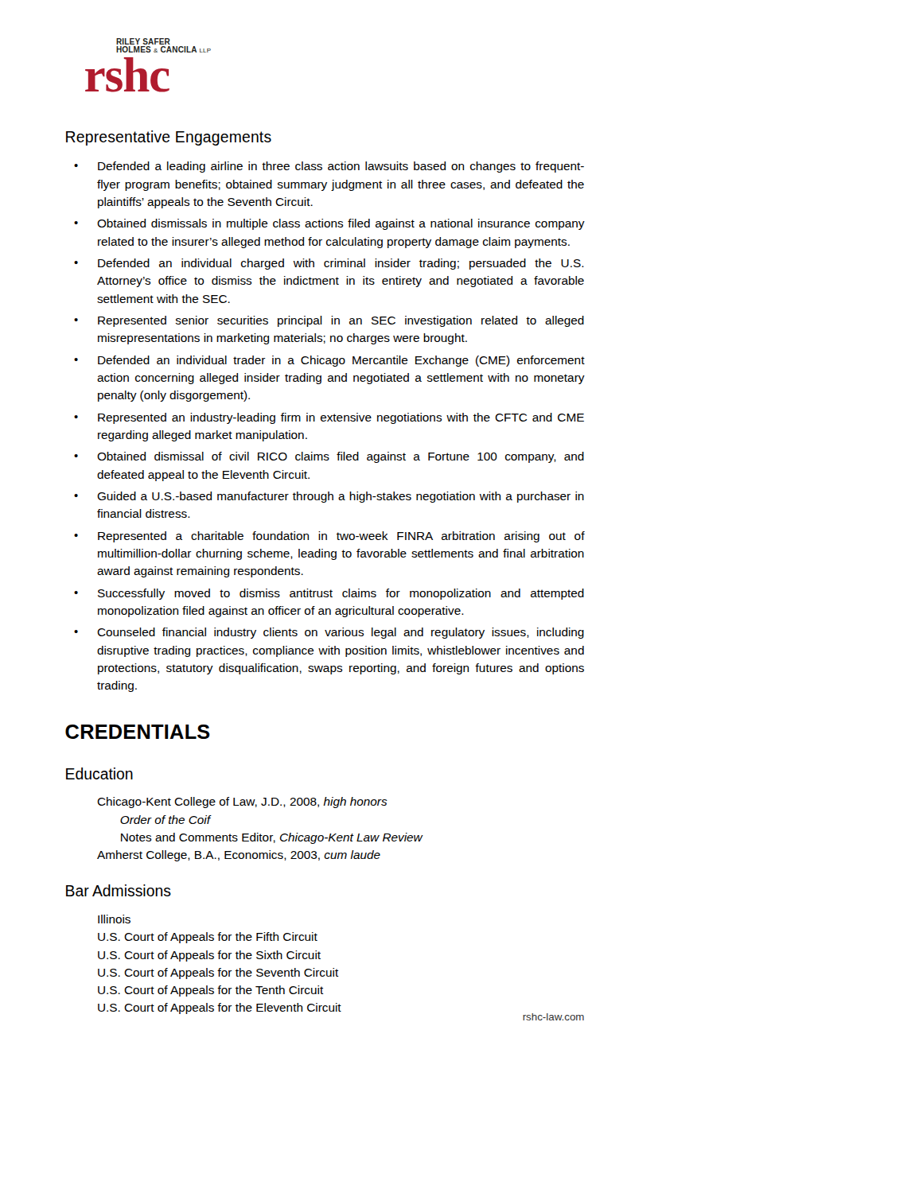Riley Safer
Holmes & Cancila LLP
rshc
Representative Engagements
Defended a leading airline in three class action lawsuits based on changes to frequent-flyer program benefits; obtained summary judgment in all three cases, and defeated the plaintiffs’ appeals to the Seventh Circuit.
Obtained dismissals in multiple class actions filed against a national insurance company related to the insurer’s alleged method for calculating property damage claim payments.
Defended an individual charged with criminal insider trading; persuaded the U.S. Attorney’s office to dismiss the indictment in its entirety and negotiated a favorable settlement with the SEC.
Represented senior securities principal in an SEC investigation related to alleged misrepresentations in marketing materials; no charges were brought.
Defended an individual trader in a Chicago Mercantile Exchange (CME) enforcement action concerning alleged insider trading and negotiated a settlement with no monetary penalty (only disgorgement).
Represented an industry-leading firm in extensive negotiations with the CFTC and CME regarding alleged market manipulation.
Obtained dismissal of civil RICO claims filed against a Fortune 100 company, and defeated appeal to the Eleventh Circuit.
Guided a U.S.-based manufacturer through a high-stakes negotiation with a purchaser in financial distress.
Represented a charitable foundation in two-week FINRA arbitration arising out of multimillion-dollar churning scheme, leading to favorable settlements and final arbitration award against remaining respondents.
Successfully moved to dismiss antitrust claims for monopolization and attempted monopolization filed against an officer of an agricultural cooperative.
Counseled financial industry clients on various legal and regulatory issues, including disruptive trading practices, compliance with position limits, whistleblower incentives and protections, statutory disqualification, swaps reporting, and foreign futures and options trading.
CREDENTIALS
Education
Chicago-Kent College of Law, J.D., 2008, high honors
Order of the Coif
Notes and Comments Editor, Chicago-Kent Law Review
Amherst College, B.A., Economics, 2003, cum laude
Bar Admissions
Illinois
U.S. Court of Appeals for the Fifth Circuit
U.S. Court of Appeals for the Sixth Circuit
U.S. Court of Appeals for the Seventh Circuit
U.S. Court of Appeals for the Tenth Circuit
U.S. Court of Appeals for the Eleventh Circuit
rshc-law.com